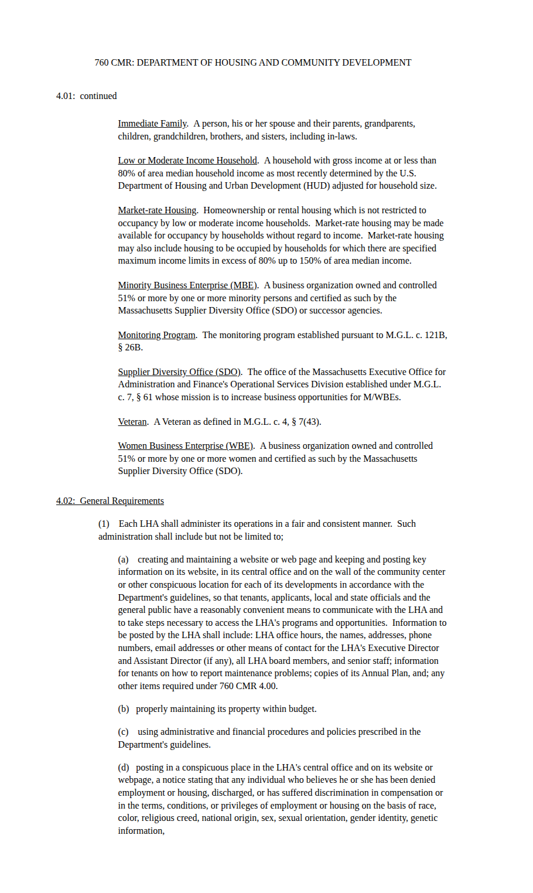760 CMR: DEPARTMENT OF HOUSING AND COMMUNITY DEVELOPMENT
4.01: continued
Immediate Family. A person, his or her spouse and their parents, grandparents, children, grandchildren, brothers, and sisters, including in-laws.
Low or Moderate Income Household. A household with gross income at or less than 80% of area median household income as most recently determined by the U.S. Department of Housing and Urban Development (HUD) adjusted for household size.
Market-rate Housing. Homeownership or rental housing which is not restricted to occupancy by low or moderate income households. Market-rate housing may be made available for occupancy by households without regard to income. Market-rate housing may also include housing to be occupied by households for which there are specified maximum income limits in excess of 80% up to 150% of area median income.
Minority Business Enterprise (MBE). A business organization owned and controlled 51% or more by one or more minority persons and certified as such by the Massachusetts Supplier Diversity Office (SDO) or successor agencies.
Monitoring Program. The monitoring program established pursuant to M.G.L. c. 121B, § 26B.
Supplier Diversity Office (SDO). The office of the Massachusetts Executive Office for Administration and Finance's Operational Services Division established under M.G.L. c. 7, § 61 whose mission is to increase business opportunities for M/WBEs.
Veteran. A Veteran as defined in M.G.L. c. 4, § 7(43).
Women Business Enterprise (WBE). A business organization owned and controlled 51% or more by one or more women and certified as such by the Massachusetts Supplier Diversity Office (SDO).
4.02: General Requirements
(1) Each LHA shall administer its operations in a fair and consistent manner. Such administration shall include but not be limited to;
(a) creating and maintaining a website or web page and keeping and posting key information on its website, in its central office and on the wall of the community center or other conspicuous location for each of its developments in accordance with the Department's guidelines, so that tenants, applicants, local and state officials and the general public have a reasonably convenient means to communicate with the LHA and to take steps necessary to access the LHA's programs and opportunities. Information to be posted by the LHA shall include: LHA office hours, the names, addresses, phone numbers, email addresses or other means of contact for the LHA's Executive Director and Assistant Director (if any), all LHA board members, and senior staff; information for tenants on how to report maintenance problems; copies of its Annual Plan, and; any other items required under 760 CMR 4.00.
(b) properly maintaining its property within budget.
(c) using administrative and financial procedures and policies prescribed in the Department's guidelines.
(d) posting in a conspicuous place in the LHA's central office and on its website or webpage, a notice stating that any individual who believes he or she has been denied employment or housing, discharged, or has suffered discrimination in compensation or in the terms, conditions, or privileges of employment or housing on the basis of race, color, religious creed, national origin, sex, sexual orientation, gender identity, genetic information,